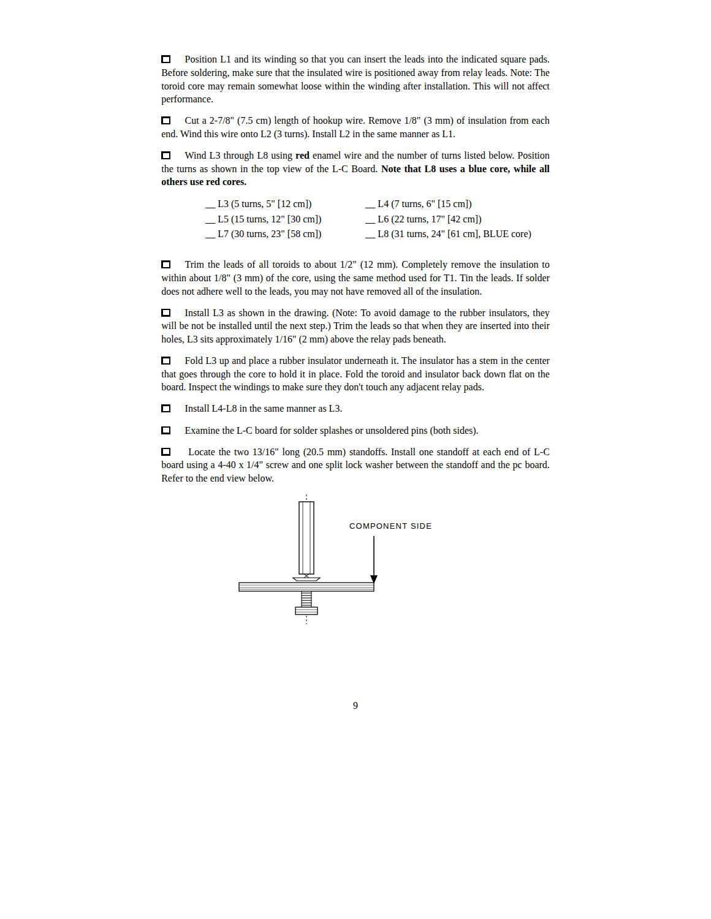Position L1 and its winding so that you can insert the leads into the indicated square pads. Before soldering, make sure that the insulated wire is positioned away from relay leads. Note: The toroid core may remain somewhat loose within the winding after installation. This will not affect performance.
Cut a 2-7/8" (7.5 cm) length of hookup wire. Remove 1/8" (3 mm) of insulation from each end. Wind this wire onto L2 (3 turns). Install L2 in the same manner as L1.
Wind L3 through L8 using red enamel wire and the number of turns listed below. Position the turns as shown in the top view of the L-C Board. Note that L8 uses a blue core, while all others use red cores.
| __ L3 (5 turns, 5" [12 cm]) | __ L4 (7 turns, 6" [15 cm]) |
| __ L5 (15 turns, 12" [30 cm]) | __ L6 (22 turns, 17" [42 cm]) |
| __ L7 (30 turns, 23" [58 cm]) | __ L8 (31 turns, 24" [61 cm], BLUE core) |
Trim the leads of all toroids to about 1/2" (12 mm). Completely remove the insulation to within about 1/8" (3 mm) of the core, using the same method used for T1. Tin the leads. If solder does not adhere well to the leads, you may not have removed all of the insulation.
Install L3 as shown in the drawing. (Note: To avoid damage to the rubber insulators, they will be not be installed until the next step.) Trim the leads so that when they are inserted into their holes, L3 sits approximately 1/16" (2 mm) above the relay pads beneath.
Fold L3 up and place a rubber insulator underneath it. The insulator has a stem in the center that goes through the core to hold it in place. Fold the toroid and insulator back down flat on the board. Inspect the windings to make sure they don't touch any adjacent relay pads.
Install L4-L8 in the same manner as L3.
Examine the L-C board for solder splashes or unsoldered pins (both sides).
Locate the two 13/16" long (20.5 mm) standoffs. Install one standoff at each end of L-C board using a 4-40 x 1/4" screw and one split lock washer between the standoff and the pc board. Refer to the end view below.
COMPONENT SIDE
9